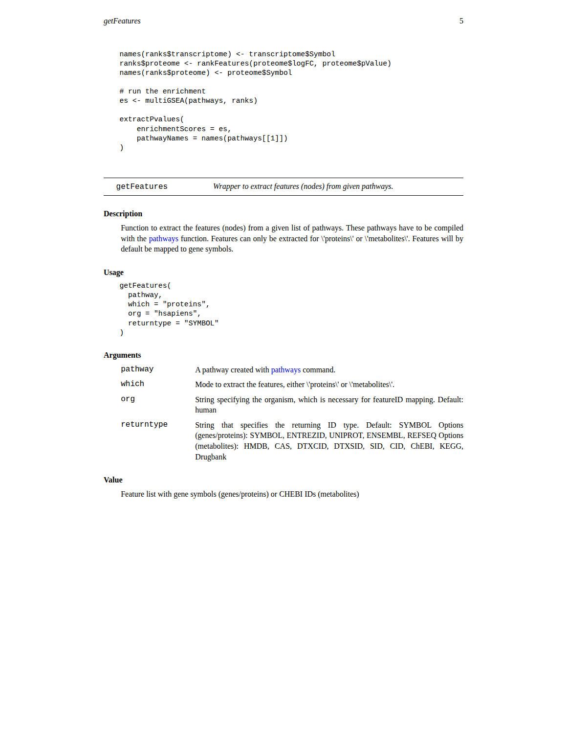getFeatures 5
names(ranks$transcriptome) <- transcriptome$Symbol
ranks$proteome <- rankFeatures(proteome$logFC, proteome$pValue)
names(ranks$proteome) <- proteome$Symbol

# run the enrichment
es <- multiGSEA(pathways, ranks)

extractPvalues(
    enrichmentScores = es,
    pathwayNames = names(pathways[[1]])
)
getFeatures Wrapper to extract features (nodes) from given pathways.
Description
Function to extract the features (nodes) from a given list of pathways. These pathways have to be compiled with the pathways function. Features can only be extracted for \'proteins\' or \'metabolites\'. Features will by default be mapped to gene symbols.
Usage
getFeatures(
  pathway,
  which = "proteins",
  org = "hsapiens",
  returntype = "SYMBOL"
)
Arguments
pathway
A pathway created with pathways command.
which
Mode to extract the features, either \'proteins\' or \'metabolites\'.
org
String specifying the organism, which is necessary for featureID mapping. Default: human
returntype
String that specifies the returning ID type. Default: SYMBOL Options (genes/proteins): SYMBOL, ENTREZID, UNIPROT, ENSEMBL, REFSEQ Options (metabolites): HMDB, CAS, DTXCID, DTXSID, SID, CID, ChEBI, KEGG, Drugbank
Value
Feature list with gene symbols (genes/proteins) or CHEBI IDs (metabolites)